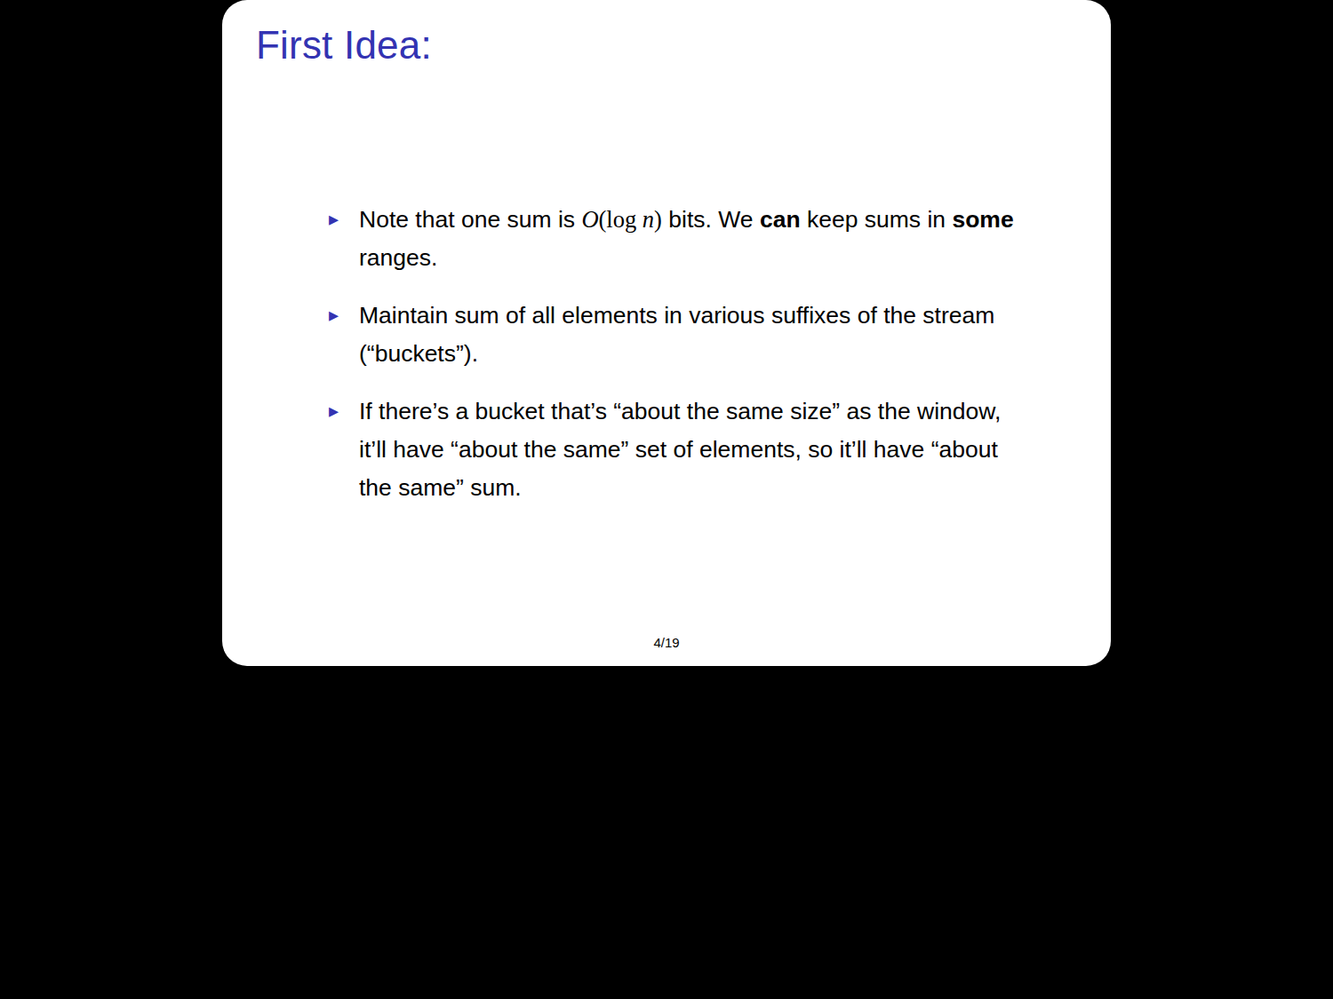First Idea:
Note that one sum is O(log n) bits. We can keep sums in some ranges.
Maintain sum of all elements in various suffixes of the stream (“buckets”).
If there’s a bucket that’s “about the same size” as the window, it’ll have “about the same” set of elements, so it’ll have “about the same” sum.
4/19